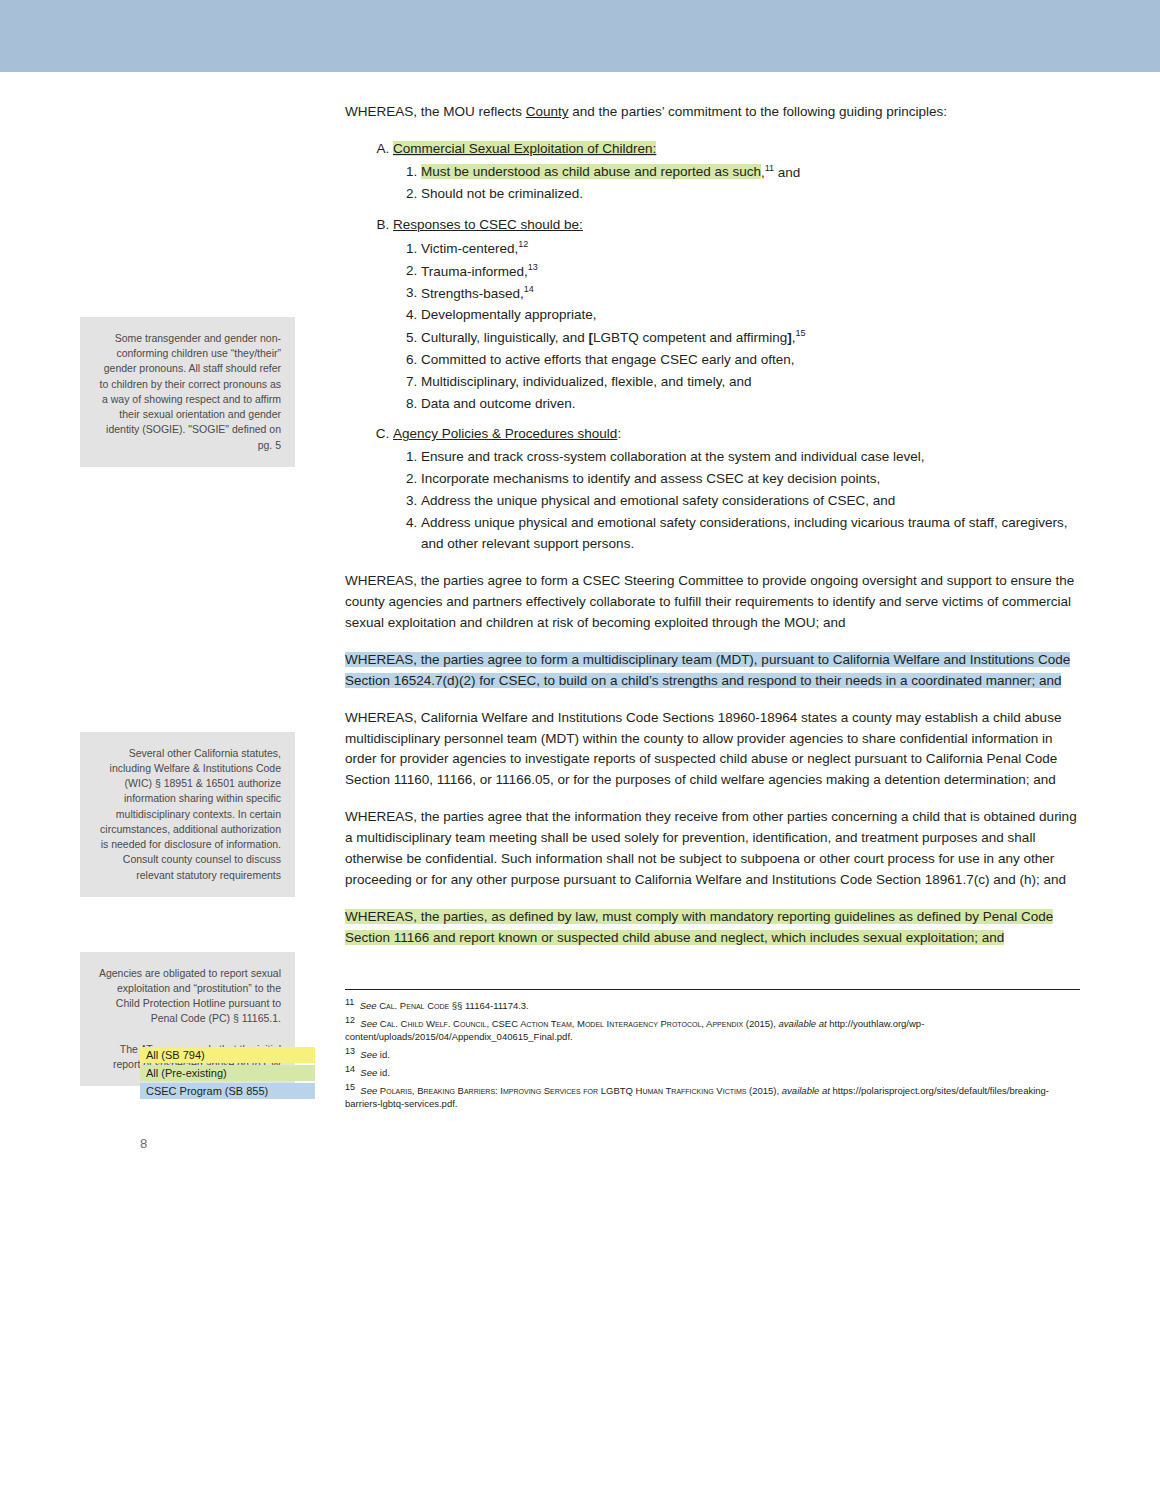Some transgender and gender non-conforming children use “they/their” gender pronouns. All staff should refer to children by their correct pronouns as a way of showing respect and to affirm their sexual orientation and gender identity (SOGIE). "SOGIE" defined on pg. 5
Several other California statutes, including Welfare & Institutions Code (WIC) § 18951 & 16501 authorize information sharing within specific multidisciplinary contexts. In certain circumstances, additional authorization is needed for disclosure of information. Consult county counsel to discuss relevant statutory requirements
Agencies are obligated to report sexual exploitation and “prostitution” to the Child Protection Hotline pursuant to Penal Code (PC) § 11165.1.
The AT recommends that the initial report of suspected abuse go to CW
WHEREAS, the MOU reflects County and the parties’ commitment to the following guiding principles:
Commercial Sexual Exploitation of Children:
Must be understood as child abuse and reported as such,11 and
Should not be criminalized.
Responses to CSEC should be:
Victim-centered,12
Trauma-informed,13
Strengths-based,14
Developmentally appropriate,
Culturally, linguistically, and [LGBTQ competent and affirming],15
Committed to active efforts that engage CSEC early and often,
Multidisciplinary, individualized, flexible, and timely, and
Data and outcome driven.
Agency Policies & Procedures should:
Ensure and track cross-system collaboration at the system and individual case level,
Incorporate mechanisms to identify and assess CSEC at key decision points,
Address the unique physical and emotional safety considerations of CSEC, and
Address unique physical and emotional safety considerations, including vicarious trauma of staff, caregivers, and other relevant support persons.
WHEREAS, the parties agree to form a CSEC Steering Committee to provide ongoing oversight and support to ensure the county agencies and partners effectively collaborate to fulfill their requirements to identify and serve victims of commercial sexual exploitation and children at risk of becoming exploited through the MOU; and
WHEREAS, the parties agree to form a multidisciplinary team (MDT), pursuant to California Welfare and Institutions Code Section 16524.7(d)(2) for CSEC, to build on a child’s strengths and respond to their needs in a coordinated manner; and
WHEREAS, California Welfare and Institutions Code Sections 18960-18964 states a county may establish a child abuse multidisciplinary personnel team (MDT) within the county to allow provider agencies to share confidential information in order for provider agencies to investigate reports of suspected child abuse or neglect pursuant to California Penal Code Section 11160, 11166, or 11166.05, or for the purposes of child welfare agencies making a detention determination; and
WHEREAS, the parties agree that the information they receive from other parties concerning a child that is obtained during a multidisciplinary team meeting shall be used solely for prevention, identification, and treatment purposes and shall otherwise be confidential. Such information shall not be subject to subpoena or other court process for use in any other proceeding or for any other purpose pursuant to California Welfare and Institutions Code Section 18961.7(c) and (h); and
WHEREAS, the parties, as defined by law, must comply with mandatory reporting guidelines as defined by Penal Code Section 11166 and report known or suspected child abuse and neglect, which includes sexual exploitation; and
11 See Cal. Penal Code §§ 11164-11174.3.
12 See Cal. Child Welf. Council, CSEC Action Team, Model Interagency Protocol, Appendix (2015), available at http://youthlaw.org/wp-content/uploads/2015/04/Appendix_040615_Final.pdf.
13 See id.
14 See id.
15 See Polaris, Breaking Barriers: Improving Services for LGBTQ Human Trafficking Victims (2015), available at https://polarisproject.org/sites/default/files/breaking-barriers-lgbtq-services.pdf.
All (SB 794)
All (Pre-existing)
CSEC Program (SB 855)
8